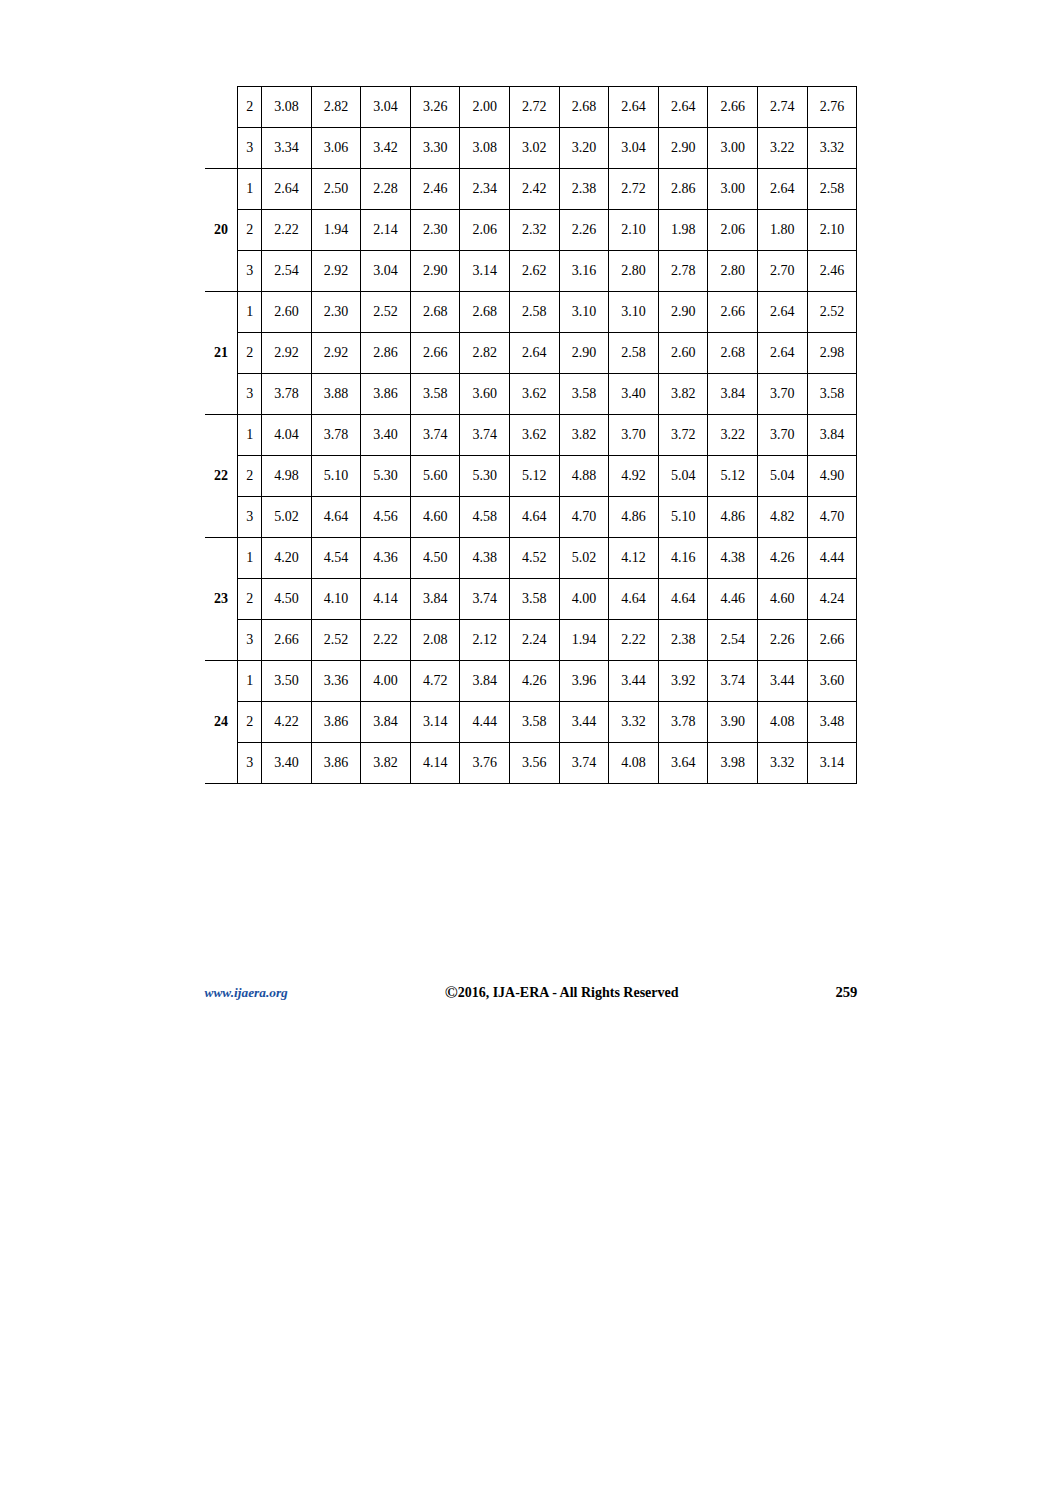| | 2 | 3.08 | 2.82 | 3.04 | 3.26 | 2.00 | 2.72 | 2.68 | 2.64 | 2.64 | 2.66 | 2.74 | 2.76 |
| | 3 | 3.34 | 3.06 | 3.42 | 3.30 | 3.08 | 3.02 | 3.20 | 3.04 | 2.90 | 3.00 | 3.22 | 3.32 |
| 20 | 1 | 2.64 | 2.50 | 2.28 | 2.46 | 2.34 | 2.42 | 2.38 | 2.72 | 2.86 | 3.00 | 2.64 | 2.58 |
| 2 | 2.22 | 1.94 | 2.14 | 2.30 | 2.06 | 2.32 | 2.26 | 2.10 | 1.98 | 2.06 | 1.80 | 2.10 |
| 3 | 2.54 | 2.92 | 3.04 | 2.90 | 3.14 | 2.62 | 3.16 | 2.80 | 2.78 | 2.80 | 2.70 | 2.46 |
| 21 | 1 | 2.60 | 2.30 | 2.52 | 2.68 | 2.68 | 2.58 | 3.10 | 3.10 | 2.90 | 2.66 | 2.64 | 2.52 |
| 2 | 2.92 | 2.92 | 2.86 | 2.66 | 2.82 | 2.64 | 2.90 | 2.58 | 2.60 | 2.68 | 2.64 | 2.98 |
| 3 | 3.78 | 3.88 | 3.86 | 3.58 | 3.60 | 3.62 | 3.58 | 3.40 | 3.82 | 3.84 | 3.70 | 3.58 |
| 22 | 1 | 4.04 | 3.78 | 3.40 | 3.74 | 3.74 | 3.62 | 3.82 | 3.70 | 3.72 | 3.22 | 3.70 | 3.84 |
| 2 | 4.98 | 5.10 | 5.30 | 5.60 | 5.30 | 5.12 | 4.88 | 4.92 | 5.04 | 5.12 | 5.04 | 4.90 |
| 3 | 5.02 | 4.64 | 4.56 | 4.60 | 4.58 | 4.64 | 4.70 | 4.86 | 5.10 | 4.86 | 4.82 | 4.70 |
| 23 | 1 | 4.20 | 4.54 | 4.36 | 4.50 | 4.38 | 4.52 | 5.02 | 4.12 | 4.16 | 4.38 | 4.26 | 4.44 |
| 2 | 4.50 | 4.10 | 4.14 | 3.84 | 3.74 | 3.58 | 4.00 | 4.64 | 4.64 | 4.46 | 4.60 | 4.24 |
| 3 | 2.66 | 2.52 | 2.22 | 2.08 | 2.12 | 2.24 | 1.94 | 2.22 | 2.38 | 2.54 | 2.26 | 2.66 |
| 24 | 1 | 3.50 | 3.36 | 4.00 | 4.72 | 3.84 | 4.26 | 3.96 | 3.44 | 3.92 | 3.74 | 3.44 | 3.60 |
| 2 | 4.22 | 3.86 | 3.84 | 3.14 | 4.44 | 3.58 | 3.44 | 3.32 | 3.78 | 3.90 | 4.08 | 3.48 |
| 3 | 3.40 | 3.86 | 3.82 | 4.14 | 3.76 | 3.56 | 3.74 | 4.08 | 3.64 | 3.98 | 3.32 | 3.14 |
www.ijaera.org ©2016, IJA-ERA - All Rights Reserved 259